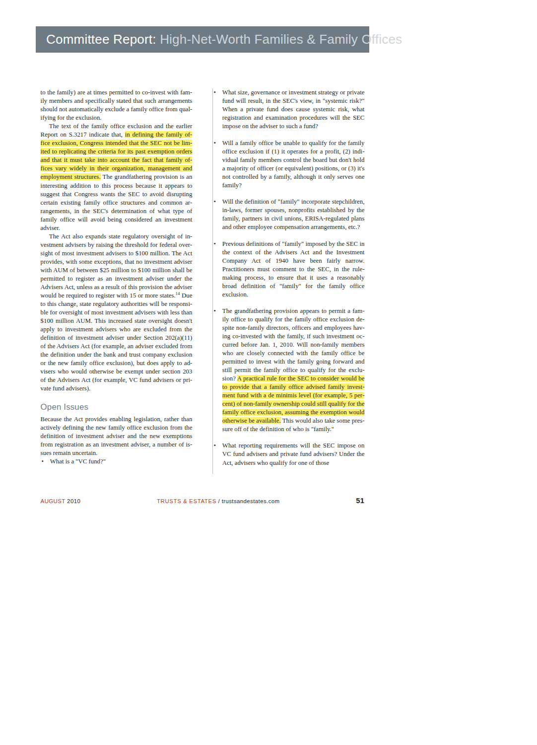Committee Report: High-Net-Worth Families & Family Offices
to the family) are at times permitted to co-invest with family members and specifically stated that such arrangements should not automatically exclude a family office from qualifying for the exclusion.
The text of the family office exclusion and the earlier Report on S.3217 indicate that, in defining the family office exclusion, Congress intended that the SEC not be limited to replicating the criteria for its past exemption orders and that it must take into account the fact that family offices vary widely in their organization, management and employment structures. The grandfathering provision is an interesting addition to this process because it appears to suggest that Congress wants the SEC to avoid disrupting certain existing family office structures and common arrangements, in the SEC's determination of what type of family office will avoid being considered an investment adviser.
The Act also expands state regulatory oversight of investment advisers by raising the threshold for federal oversight of most investment advisers to $100 million. The Act provides, with some exceptions, that no investment adviser with AUM of between $25 million to $100 million shall be permitted to register as an investment adviser under the Advisers Act, unless as a result of this provision the adviser would be required to register with 15 or more states.14 Due to this change, state regulatory authorities will be responsible for oversight of most investment advisers with less than $100 million AUM. This increased state oversight doesn't apply to investment advisers who are excluded from the definition of investment adviser under Section 202(a)(11) of the Advisers Act (for example, an adviser excluded from the definition under the bank and trust company exclusion or the new family office exclusion), but does apply to advisers who would otherwise be exempt under section 203 of the Advisers Act (for example, VC fund advisers or private fund advisers).
Open Issues
Because the Act provides enabling legislation, rather than actively defining the new family office exclusion from the definition of investment adviser and the new exemptions from registration as an investment adviser, a number of issues remain uncertain.
What is a "VC fund?"
What size, governance or investment strategy or private fund will result, in the SEC's view, in "systemic risk?" When a private fund does cause systemic risk, what registration and examination procedures will the SEC impose on the adviser to such a fund?
Will a family office be unable to qualify for the family office exclusion if (1) it operates for a profit, (2) individual family members control the board but don't hold a majority of officer (or equivalent) positions, or (3) it's not controlled by a family, although it only serves one family?
Will the definition of "family" incorporate stepchildren, in-laws, former spouses, nonprofits established by the family, partners in civil unions, ERISA-regulated plans and other employee compensation arrangements, etc.?
Previous definitions of "family" imposed by the SEC in the context of the Advisers Act and the Investment Company Act of 1940 have been fairly narrow. Practitioners must comment to the SEC, in the rulemaking process, to ensure that it uses a reasonably broad definition of "family" for the family office exclusion.
The grandfathering provision appears to permit a family office to qualify for the family office exclusion despite non-family directors, officers and employees having co-invested with the family, if such investment occurred before Jan. 1, 2010. Will non-family members who are closely connected with the family office be permitted to invest with the family going forward and still permit the family office to qualify for the exclusion? A practical rule for the SEC to consider would be to provide that a family office advised family investment fund with a de minimis level (for example, 5 percent) of non-family ownership could still qualify for the family office exclusion, assuming the exemption would otherwise be available. This would also take some pressure off of the definition of who is "family."
What reporting requirements will the SEC impose on VC fund advisers and private fund advisers? Under the Act, advisers who qualify for one of those
August 2010
TRUSTS & ESTATES / trustsandestates.com
51